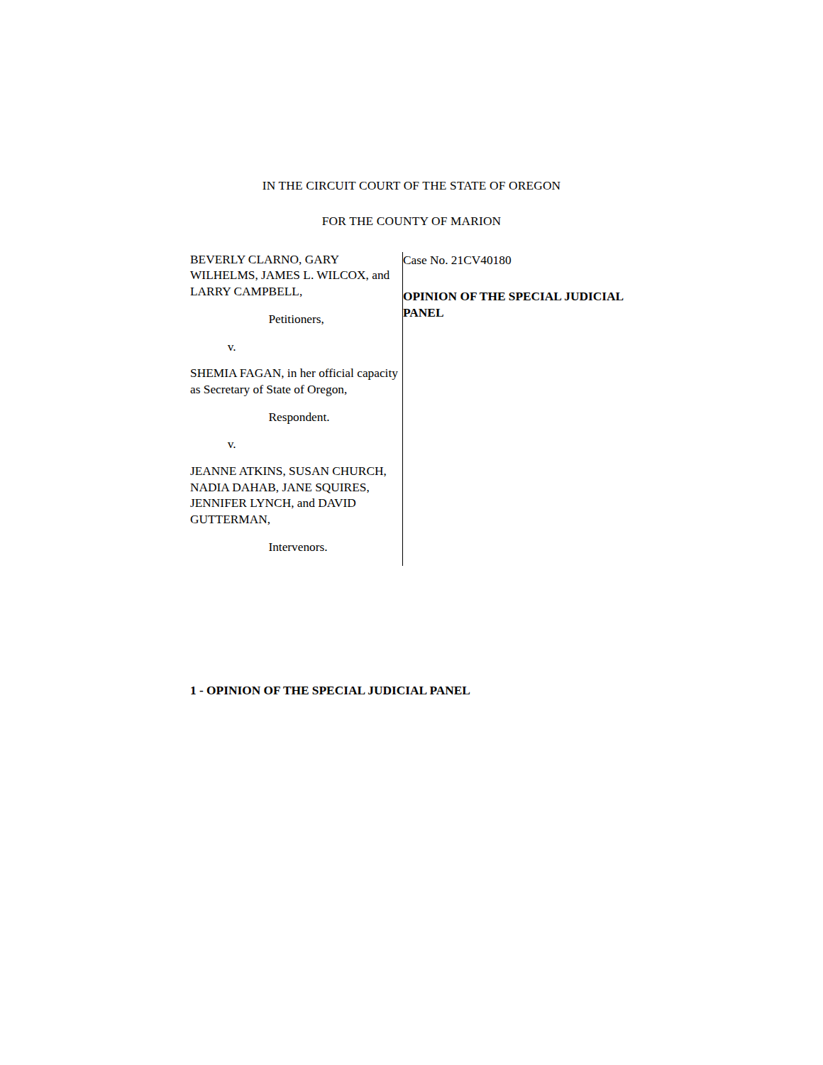IN THE CIRCUIT COURT OF THE STATE OF OREGON
FOR THE COUNTY OF MARION
| BEVERLY CLARNO, GARY WILHELMS, JAMES L. WILCOX, and LARRY CAMPBELL, Petitioners, v. SHEMIA FAGAN, in her official capacity as Secretary of State of Oregon, Respondent. v. JEANNE ATKINS, SUSAN CHURCH, NADIA DAHAB, JANE SQUIRES, JENNIFER LYNCH, and DAVID GUTTERMAN, Intervenors. | Case No. 21CV40180 OPINION OF THE SPECIAL JUDICIAL PANEL |
1 - OPINION OF THE SPECIAL JUDICIAL PANEL